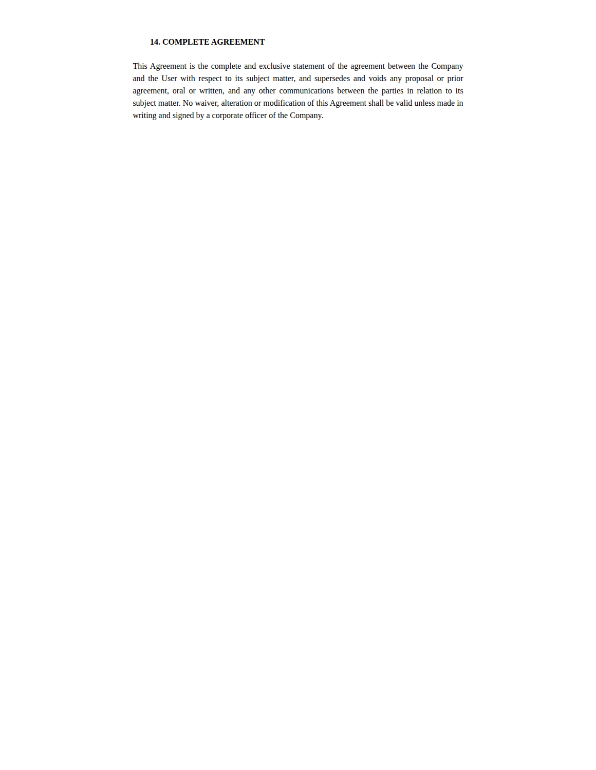14. COMPLETE AGREEMENT
This Agreement is the complete and exclusive statement of the agreement between the Company and the User with respect to its subject matter, and supersedes and voids any proposal or prior agreement, oral or written, and any other communications between the parties in relation to its subject matter. No waiver, alteration or modification of this Agreement shall be valid unless made in writing and signed by a corporate officer of the Company.